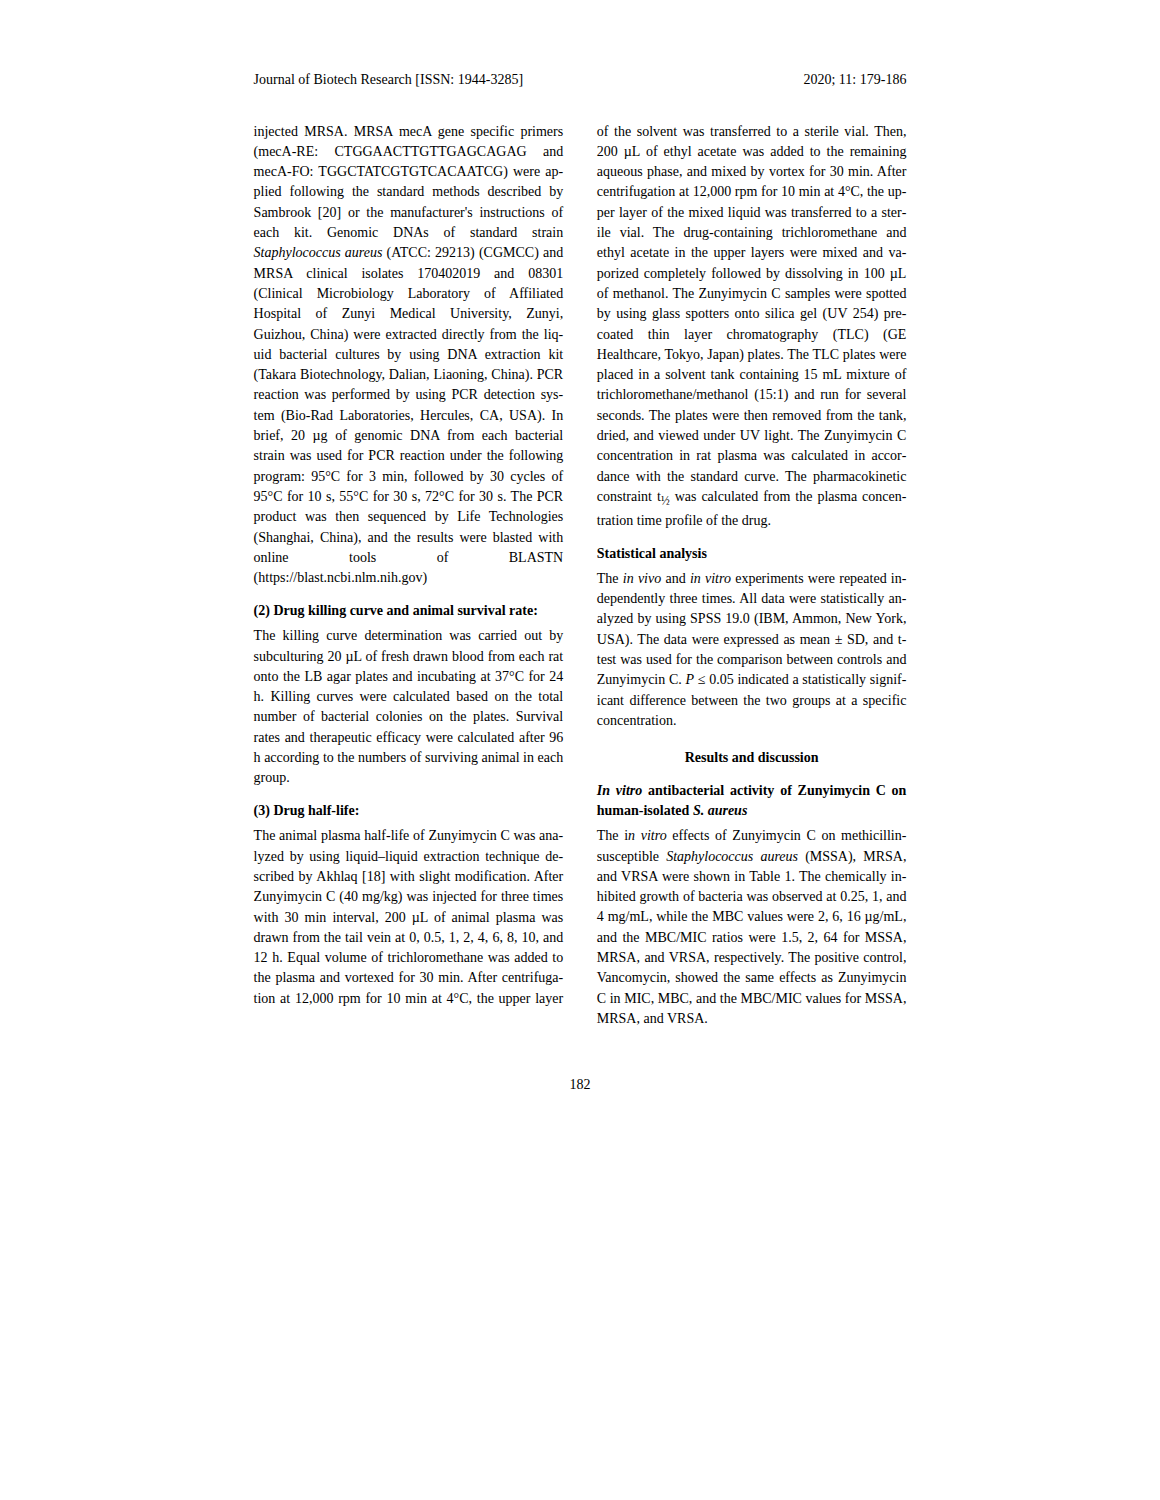Journal of Biotech Research [ISSN: 1944-3285] 2020; 11: 179-186
injected MRSA. MRSA mecA gene specific primers (mecA-RE: CTGGAACTTGTTGAGCAGAG and mecA-FO: TGGCTATCGTGTCACAATCG) were applied following the standard methods described by Sambrook [20] or the manufacturer's instructions of each kit. Genomic DNAs of standard strain Staphylococcus aureus (ATCC: 29213) (CGMCC) and MRSA clinical isolates 170402019 and 08301 (Clinical Microbiology Laboratory of Affiliated Hospital of Zunyi Medical University, Zunyi, Guizhou, China) were extracted directly from the liquid bacterial cultures by using DNA extraction kit (Takara Biotechnology, Dalian, Liaoning, China). PCR reaction was performed by using PCR detection system (Bio-Rad Laboratories, Hercules, CA, USA). In brief, 20 µg of genomic DNA from each bacterial strain was used for PCR reaction under the following program: 95°C for 3 min, followed by 30 cycles of 95°C for 10 s, 55°C for 30 s, 72°C for 30 s. The PCR product was then sequenced by Life Technologies (Shanghai, China), and the results were blasted with online tools of BLASTN (https://blast.ncbi.nlm.nih.gov)
(2) Drug killing curve and animal survival rate:
The killing curve determination was carried out by subculturing 20 µL of fresh drawn blood from each rat onto the LB agar plates and incubating at 37°C for 24 h. Killing curves were calculated based on the total number of bacterial colonies on the plates. Survival rates and therapeutic efficacy were calculated after 96 h according to the numbers of surviving animal in each group.
(3) Drug half-life:
The animal plasma half-life of Zunyimycin C was analyzed by using liquid–liquid extraction technique described by Akhlaq [18] with slight modification. After Zunyimycin C (40 mg/kg) was injected for three times with 30 min interval, 200 µL of animal plasma was drawn from the tail vein at 0, 0.5, 1, 2, 4, 6, 8, 10, and 12 h. Equal volume of trichloromethane was added to the plasma and vortexed for 30 min. After centrifugation at 12,000 rpm for 10 min at 4°C, the upper layer of the solvent was transferred to a sterile vial. Then, 200 µL of ethyl acetate was added to the remaining aqueous phase, and mixed by vortex for 30 min. After centrifugation at 12,000 rpm for 10 min at 4°C, the upper layer of the mixed liquid was transferred to a sterile vial. The drug-containing trichloromethane and ethyl acetate in the upper layers were mixed and vaporized completely followed by dissolving in 100 µL of methanol. The Zunyimycin C samples were spotted by using glass spotters onto silica gel (UV 254) pre-coated thin layer chromatography (TLC) (GE Healthcare, Tokyo, Japan) plates. The TLC plates were placed in a solvent tank containing 15 mL mixture of trichloromethane/methanol (15:1) and run for several seconds. The plates were then removed from the tank, dried, and viewed under UV light. The Zunyimycin C concentration in rat plasma was calculated in accordance with the standard curve. The pharmacokinetic constraint t½ was calculated from the plasma concentration time profile of the drug.
Statistical analysis
The in vivo and in vitro experiments were repeated independently three times. All data were statistically analyzed by using SPSS 19.0 (IBM, Ammon, New York, USA). The data were expressed as mean ± SD, and t-test was used for the comparison between controls and Zunyimycin C. P ≤ 0.05 indicated a statistically significant difference between the two groups at a specific concentration.
Results and discussion
In vitro antibacterial activity of Zunyimycin C on human-isolated S. aureus
The in vitro effects of Zunyimycin C on methicillin-susceptible Staphylococcus aureus (MSSA), MRSA, and VRSA were shown in Table 1. The chemically inhibited growth of bacteria was observed at 0.25, 1, and 4 mg/mL, while the MBC values were 2, 6, 16 µg/mL, and the MBC/MIC ratios were 1.5, 2, 64 for MSSA, MRSA, and VRSA, respectively. The positive control, Vancomycin, showed the same effects as Zunyimycin C in MIC, MBC, and the MBC/MIC values for MSSA, MRSA, and VRSA.
182